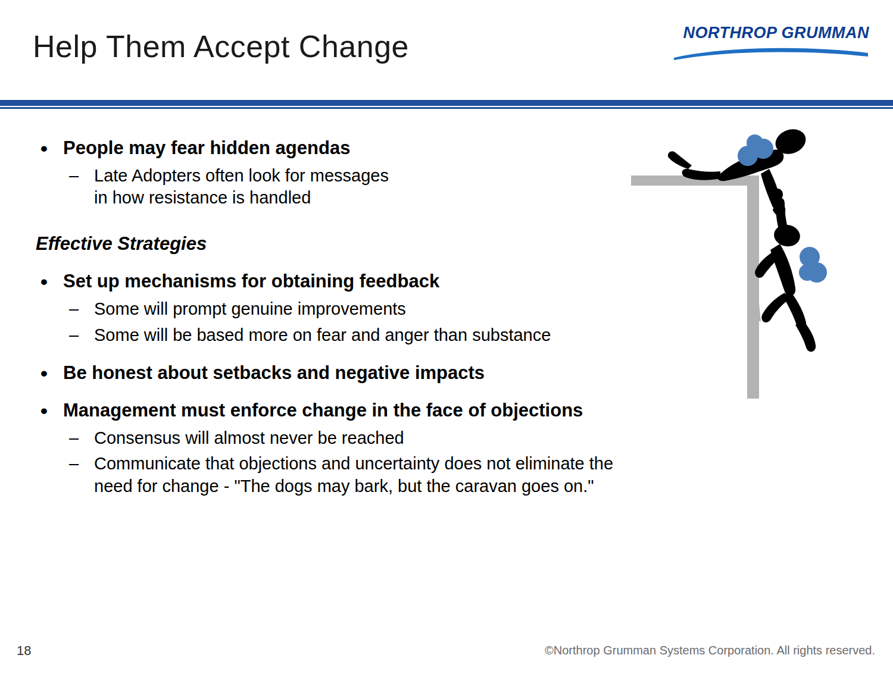Help Them Accept Change
NORTHROP GRUMMAN
People may fear hidden agendas
Late Adopters often look for messages
in how resistance is handled
Effective Strategies
Set up mechanisms for obtaining feedback
Some will prompt genuine improvements
Some will be based more on fear and anger than substance
Be honest about setbacks and negative impacts
Management must enforce change in the face of objections
Consensus will almost never be reached
Communicate that objections and uncertainty does not eliminate the need for change - "The dogs may bark, but the caravan goes on."
18
©Northrop Grumman Systems Corporation. All rights reserved.